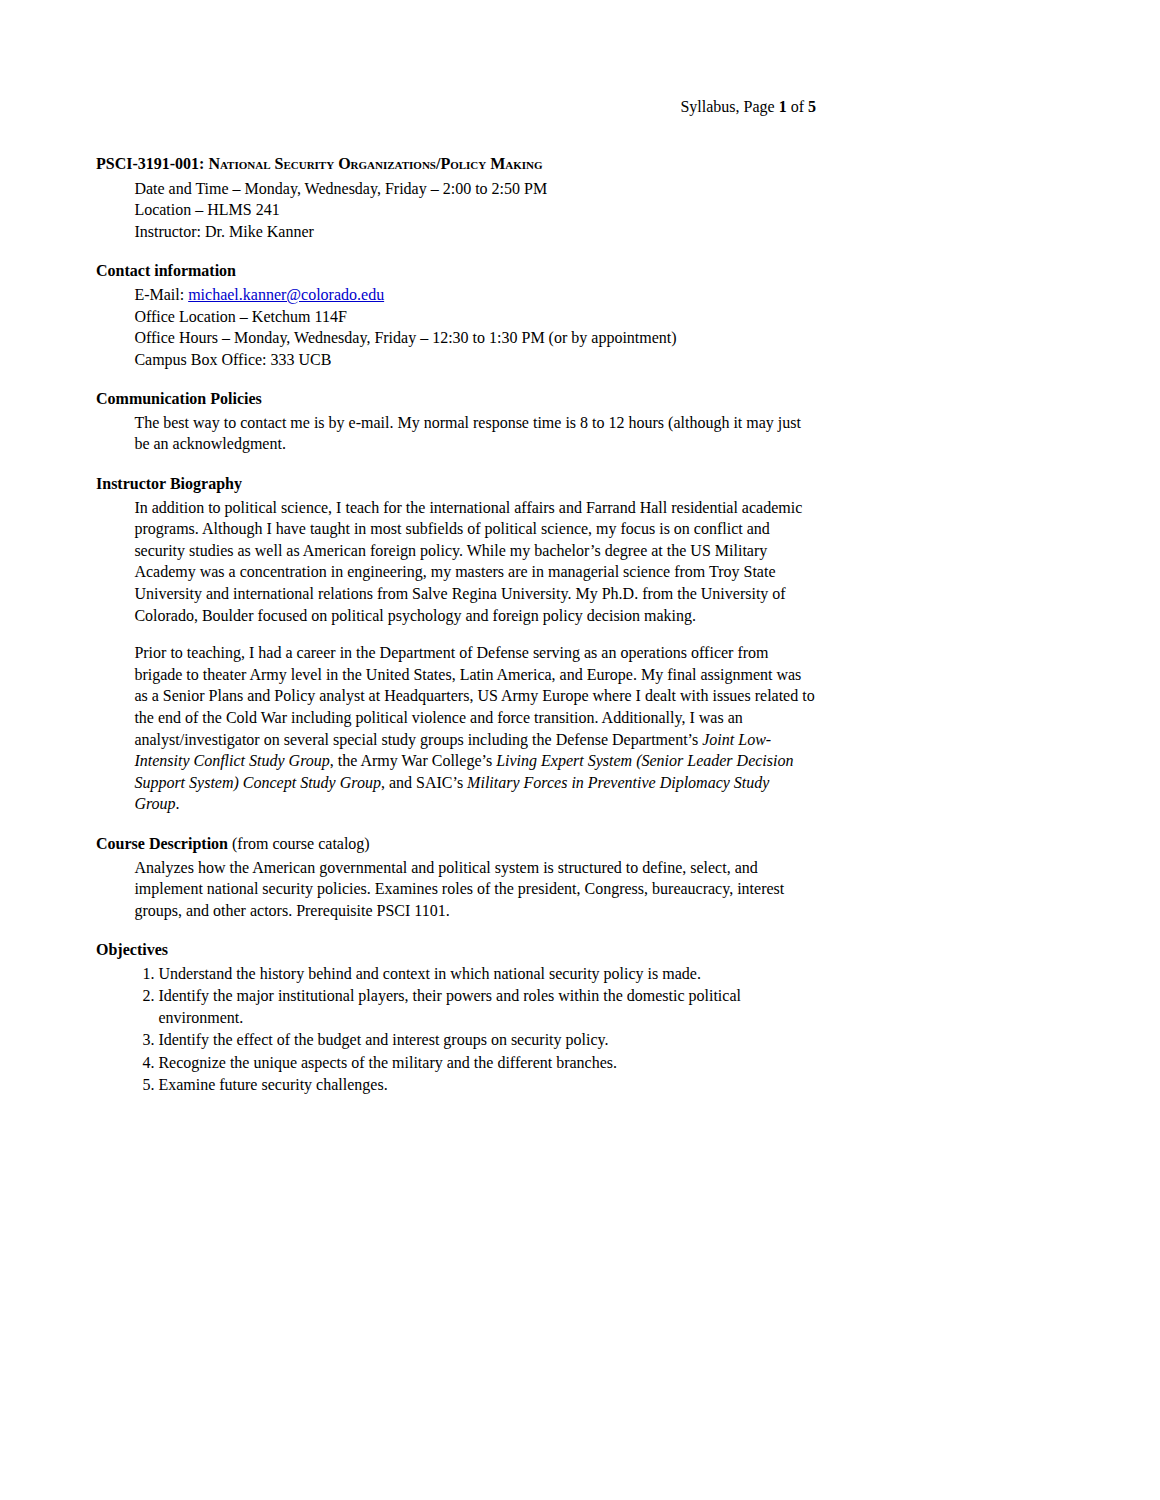Syllabus, Page 1 of 5
PSCI-3191-001: National Security Organizations/Policy Making
Date and Time – Monday, Wednesday, Friday – 2:00 to 2:50 PM
Location – HLMS 241
Instructor: Dr. Mike Kanner
Contact information
E-Mail: michael.kanner@colorado.edu
Office Location – Ketchum 114F
Office Hours – Monday, Wednesday, Friday – 12:30 to 1:30 PM (or by appointment)
Campus Box Office: 333 UCB
Communication Policies
The best way to contact me is by e-mail. My normal response time is 8 to 12 hours (although it may just be an acknowledgment.
Instructor Biography
In addition to political science, I teach for the international affairs and Farrand Hall residential academic programs. Although I have taught in most subfields of political science, my focus is on conflict and security studies as well as American foreign policy. While my bachelor’s degree at the US Military Academy was a concentration in engineering, my masters are in managerial science from Troy State University and international relations from Salve Regina University. My Ph.D. from the University of Colorado, Boulder focused on political psychology and foreign policy decision making.
Prior to teaching, I had a career in the Department of Defense serving as an operations officer from brigade to theater Army level in the United States, Latin America, and Europe. My final assignment was as a Senior Plans and Policy analyst at Headquarters, US Army Europe where I dealt with issues related to the end of the Cold War including political violence and force transition. Additionally, I was an analyst/investigator on several special study groups including the Defense Department’s Joint Low-Intensity Conflict Study Group, the Army War College’s Living Expert System (Senior Leader Decision Support System) Concept Study Group, and SAIC’s Military Forces in Preventive Diplomacy Study Group.
Course Description (from course catalog)
Analyzes how the American governmental and political system is structured to define, select, and implement national security policies. Examines roles of the president, Congress, bureaucracy, interest groups, and other actors. Prerequisite PSCI 1101.
Objectives
Understand the history behind and context in which national security policy is made.
Identify the major institutional players, their powers and roles within the domestic political environment.
Identify the effect of the budget and interest groups on security policy.
Recognize the unique aspects of the military and the different branches.
Examine future security challenges.